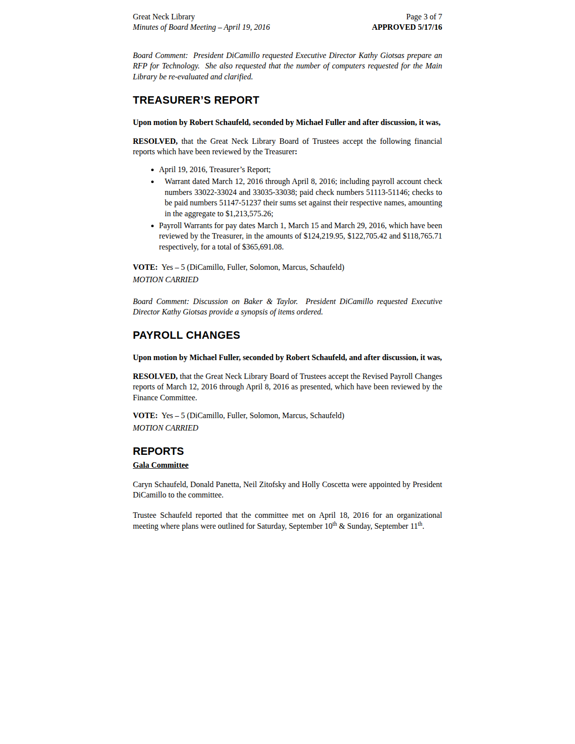Great Neck Library
Minutes of Board Meeting – April 19, 2016
Page 3 of 7
APPROVED 5/17/16
Board Comment: President DiCamillo requested Executive Director Kathy Giotsas prepare an RFP for Technology. She also requested that the number of computers requested for the Main Library be re-evaluated and clarified.
TREASURER’S REPORT
Upon motion by Robert Schaufeld, seconded by Michael Fuller and after discussion, it was,
RESOLVED, that the Great Neck Library Board of Trustees accept the following financial reports which have been reviewed by the Treasurer:
April 19, 2016, Treasurer’s Report;
Warrant dated March 12, 2016 through April 8, 2016; including payroll account check numbers 33022-33024 and 33035-33038; paid check numbers 51113-51146; checks to be paid numbers 51147-51237 their sums set against their respective names, amounting in the aggregate to $1,213,575.26;
Payroll Warrants for pay dates March 1, March 15 and March 29, 2016, which have been reviewed by the Treasurer, in the amounts of $124,219.95, $122,705.42 and $118,765.71 respectively, for a total of $365,691.08.
VOTE: Yes – 5 (DiCamillo, Fuller, Solomon, Marcus, Schaufeld)
MOTION CARRIED
Board Comment: Discussion on Baker & Taylor. President DiCamillo requested Executive Director Kathy Giotsas provide a synopsis of items ordered.
PAYROLL CHANGES
Upon motion by Michael Fuller, seconded by Robert Schaufeld, and after discussion, it was,
RESOLVED, that the Great Neck Library Board of Trustees accept the Revised Payroll Changes reports of March 12, 2016 through April 8, 2016 as presented, which have been reviewed by the Finance Committee.
VOTE: Yes – 5 (DiCamillo, Fuller, Solomon, Marcus, Schaufeld)
MOTION CARRIED
REPORTS
Gala Committee
Caryn Schaufeld, Donald Panetta, Neil Zitofsky and Holly Coscetta were appointed by President DiCamillo to the committee.
Trustee Schaufeld reported that the committee met on April 18, 2016 for an organizational meeting where plans were outlined for Saturday, September 10th & Sunday, September 11th.